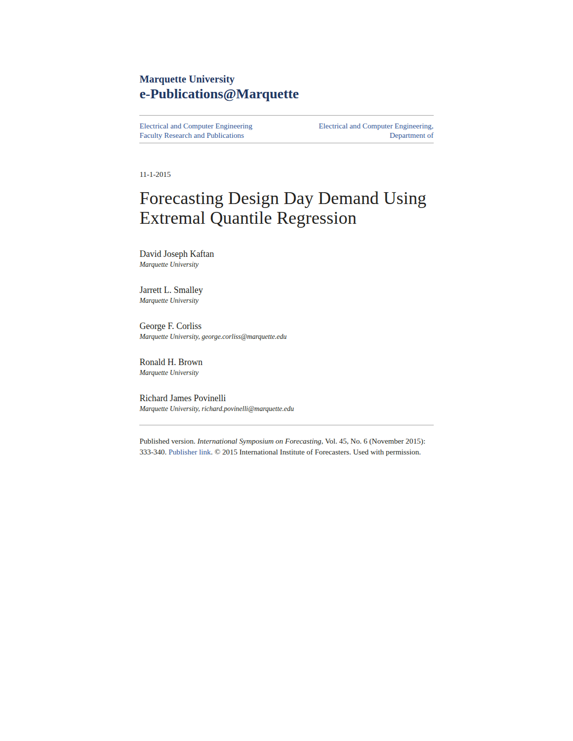Marquette University
e-Publications@Marquette
Electrical and Computer Engineering Faculty Research and Publications
Electrical and Computer Engineering, Department of
11-1-2015
Forecasting Design Day Demand Using Extremal Quantile Regression
David Joseph Kaftan
Marquette University
Jarrett L. Smalley
Marquette University
George F. Corliss
Marquette University, george.corliss@marquette.edu
Ronald H. Brown
Marquette University
Richard James Povinelli
Marquette University, richard.povinelli@marquette.edu
Published version. International Symposium on Forecasting, Vol. 45, No. 6 (November 2015): 333-340. Publisher link. © 2015 International Institute of Forecasters. Used with permission.